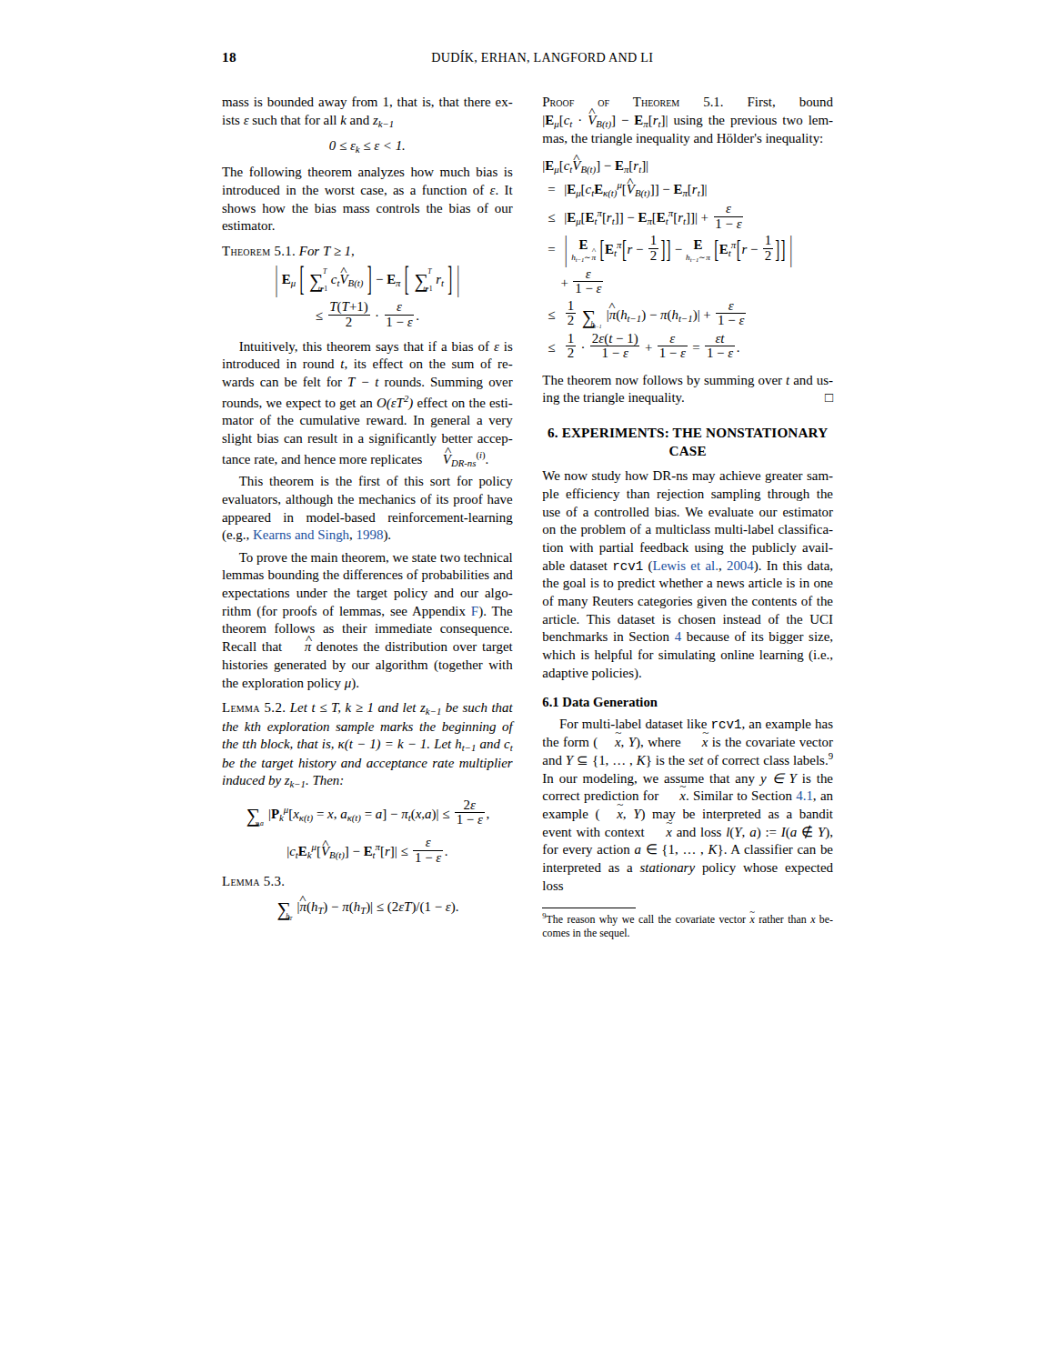18 DUDÍK, ERHAN, LANGFORD AND LI
mass is bounded away from 1, that is, that there exists ε such that for all k and zk−1
0 ≤ εk ≤ ε < 1.
The following theorem analyzes how much bias is introduced in the worst case, as a function of ε. It shows how the bias mass controls the bias of our estimator.
Theorem 5.1. For T ≥ 1,
| Eμ [ ∑t=1 T ct VB(t) ] − Eπ [ ∑t=1 T rt ] |
≤ T(T+1) 2 · ε 1 − ε.
Intuitively, this theorem says that if a bias of ε is introduced in round t, its effect on the sum of rewards can be felt for T − t rounds. Summing over rounds, we expect to get an O(εT2) effect on the estimator of the cumulative reward. In general a very slight bias can result in a significantly better acceptance rate, and hence more replicates VDR-ns(i).
This theorem is the first of this sort for policy evaluators, although the mechanics of its proof have appeared in model-based reinforcement-learning (e.g., Kearns and Singh, 1998).
To prove the main theorem, we state two technical lemmas bounding the differences of probabilities and expectations under the target policy and our algorithm (for proofs of lemmas, see Appendix F). The theorem follows as their immediate consequence. Recall that π denotes the distribution over target histories generated by our algorithm (together with the exploration policy μ).
Lemma 5.2. Let t ≤ T, k ≥ 1 and let zk−1 be such that the kth exploration sample marks the beginning of the tth block, that is, κ(t − 1) = k − 1. Let ht−1 and ct be the target history and acceptance rate multiplier induced by zk−1. Then:
∑x,a |Pkμ[xκ(t) = x, aκ(t) = a] − πt(x,a)| ≤ 2ε 1 − ε,
|ct Ekμ[VB(t)] − Etπ[r]| ≤ ε 1 − ε.
Lemma 5.3.
∑hT |π(hT) − π(hT)| ≤ (2εT)/(1 − ε).
Proof of Theorem 5.1. First, bound |Eμ[ct · VB(t)] − Eπ[rt]| using the previous two lemmas, the triangle inequality and Hölder's inequality:
|Eμ[ct VB(t)] − Eπ[rt]| = |Eμ[ct Eκ(t) μ[VB(t)]] − Eπ[rt]| ≤ |Eμ[Etπ[rt]] − Eπ[Etπ[rt]]| + ε 1 − ε = | E ht−1∼π [Etπ[r − 12]] − E ht−1∼π [Etπ[r − 12]] | + ε 1 − ε ≤ 12 ∑ht−1 |π(ht−1) − π(ht−1)| + ε 1 − ε ≤ 12 · 2ε(t − 1) 1 − ε + ε 1 − ε = εt 1 − ε.
The theorem now follows by summing over t and using the triangle inequality. □
6. Experiments: The Nonstationary Case
We now study how DR-ns may achieve greater sample efficiency than rejection sampling through the use of a controlled bias. We evaluate our estimator on the problem of a multiclass multi-label classification with partial feedback using the publicly available dataset rcv1 (Lewis et al., 2004). In this data, the goal is to predict whether a news article is in one of many Reuters categories given the contents of the article. This dataset is chosen instead of the UCI benchmarks in Section 4 because of its bigger size, which is helpful for simulating online learning (i.e., adaptive policies).
6.1 Data Generation
For multi-label dataset like rcv1, an example has the form (x, Y), where x is the covariate vector and Y ⊆ {1, … , K} is the set of correct class labels.9 In our modeling, we assume that any y ∈ Y is the correct prediction for x. Similar to Section 4.1, an example (x, Y) may be interpreted as a bandit event with context x and loss l(Y, a) := I(a ∉ Y), for every action a ∈ {1, … , K}. A classifier can be interpreted as a stationary policy whose expected loss
9The reason why we call the covariate vector x rather than x becomes in the sequel.